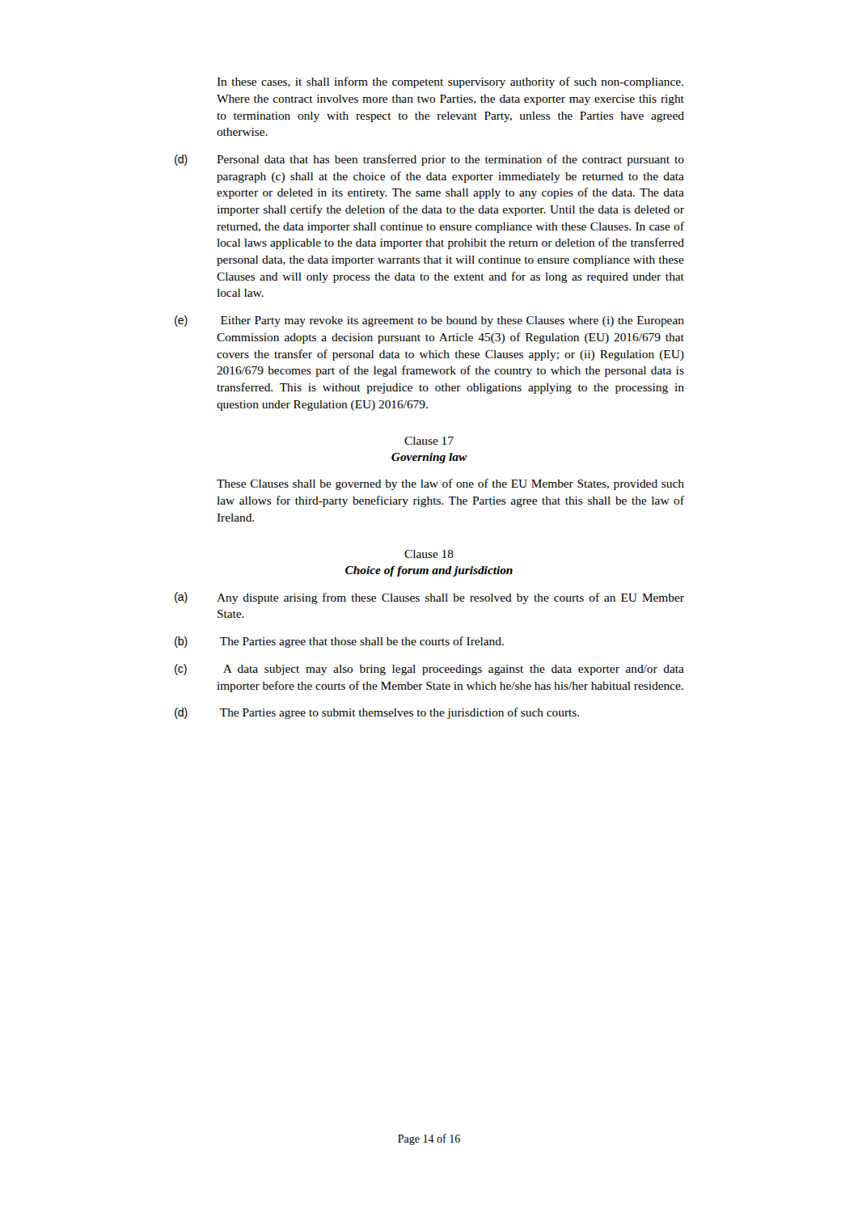In these cases, it shall inform the competent supervisory authority of such non-compliance. Where the contract involves more than two Parties, the data exporter may exercise this right to termination only with respect to the relevant Party, unless the Parties have agreed otherwise.
(d)
Personal data that has been transferred prior to the termination of the contract pursuant to paragraph (c) shall at the choice of the data exporter immediately be returned to the data exporter or deleted in its entirety. The same shall apply to any copies of the data. The data importer shall certify the deletion of the data to the data exporter. Until the data is deleted or returned, the data importer shall continue to ensure compliance with these Clauses. In case of local laws applicable to the data importer that prohibit the return or deletion of the transferred personal data, the data importer warrants that it will continue to ensure compliance with these Clauses and will only process the data to the extent and for as long as required under that local law.
(e)
Either Party may revoke its agreement to be bound by these Clauses where (i) the European Commission adopts a decision pursuant to Article 45(3) of Regulation (EU) 2016/679 that covers the transfer of personal data to which these Clauses apply; or (ii) Regulation (EU) 2016/679 becomes part of the legal framework of the country to which the personal data is transferred. This is without prejudice to other obligations applying to the processing in question under Regulation (EU) 2016/679.
Clause 17 Governing law
These Clauses shall be governed by the law of one of the EU Member States, provided such law allows for third-party beneficiary rights. The Parties agree that this shall be the law of Ireland.
Clause 18 Choice of forum and jurisdiction
(a)
Any dispute arising from these Clauses shall be resolved by the courts of an EU Member State.
(b)
The Parties agree that those shall be the courts of Ireland.
(c)
A data subject may also bring legal proceedings against the data exporter and/or data importer before the courts of the Member State in which he/she has his/her habitual residence.
(d)
The Parties agree to submit themselves to the jurisdiction of such courts.
Page 14 of 16